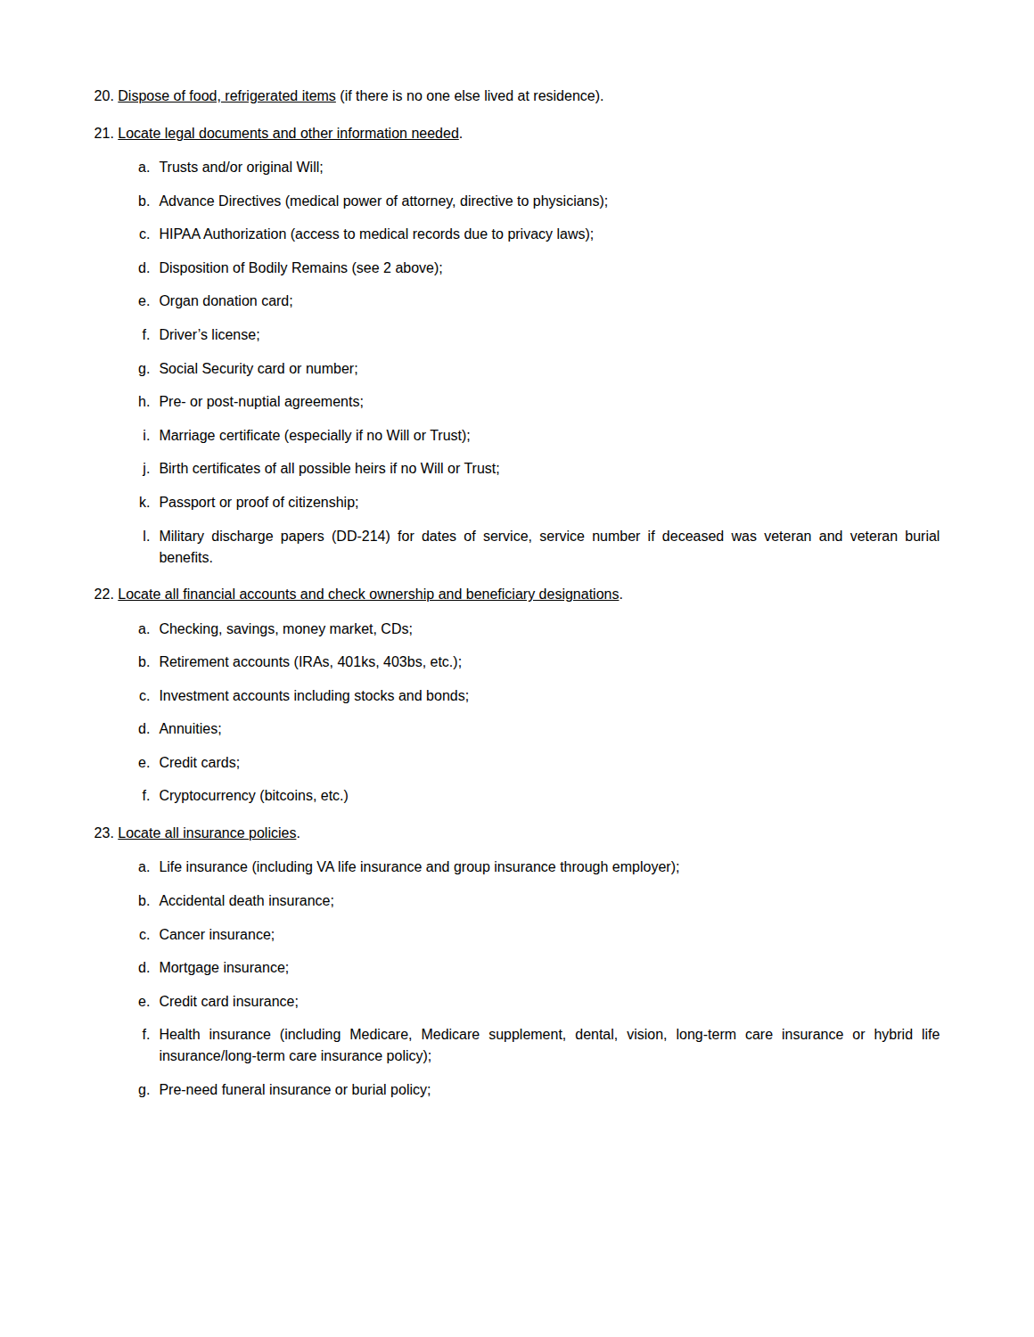20. Dispose of food, refrigerated items (if there is no one else lived at residence).
21. Locate legal documents and other information needed.
Trusts and/or original Will;
Advance Directives (medical power of attorney, directive to physicians);
HIPAA Authorization (access to medical records due to privacy laws);
Disposition of Bodily Remains (see 2 above);
Organ donation card;
Driver’s license;
Social Security card or number;
Pre- or post-nuptial agreements;
Marriage certificate (especially if no Will or Trust);
Birth certificates of all possible heirs if no Will or Trust;
Passport or proof of citizenship;
Military discharge papers (DD-214) for dates of service, service number if deceased was veteran and veteran burial benefits.
22. Locate all financial accounts and check ownership and beneficiary designations.
Checking, savings, money market, CDs;
Retirement accounts (IRAs, 401ks, 403bs, etc.);
Investment accounts including stocks and bonds;
Annuities;
Credit cards;
Cryptocurrency (bitcoins, etc.)
23. Locate all insurance policies.
Life insurance (including VA life insurance and group insurance through employer);
Accidental death insurance;
Cancer insurance;
Mortgage insurance;
Credit card insurance;
Health insurance (including Medicare, Medicare supplement, dental, vision, long-term care insurance or hybrid life insurance/long-term care insurance policy);
Pre-need funeral insurance or burial policy;